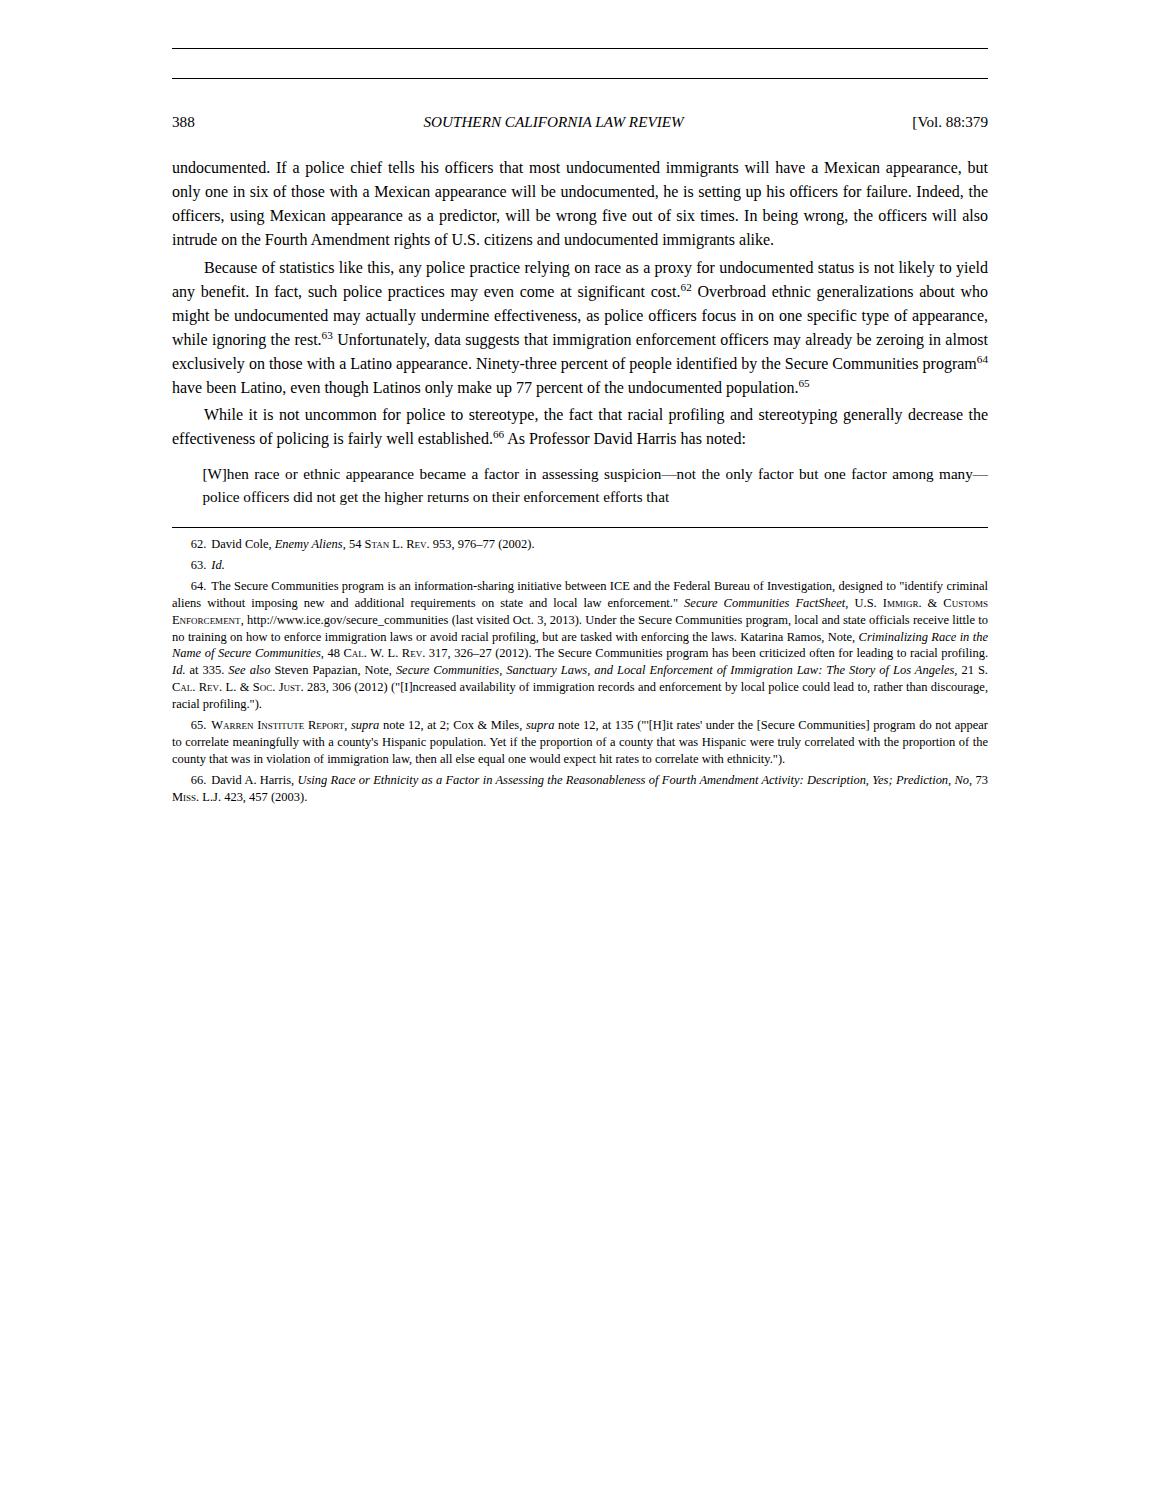388 SOUTHERN CALIFORNIA LAW REVIEW [Vol. 88:379
undocumented. If a police chief tells his officers that most undocumented immigrants will have a Mexican appearance, but only one in six of those with a Mexican appearance will be undocumented, he is setting up his officers for failure. Indeed, the officers, using Mexican appearance as a predictor, will be wrong five out of six times. In being wrong, the officers will also intrude on the Fourth Amendment rights of U.S. citizens and undocumented immigrants alike.
Because of statistics like this, any police practice relying on race as a proxy for undocumented status is not likely to yield any benefit. In fact, such police practices may even come at significant cost.62 Overbroad ethnic generalizations about who might be undocumented may actually undermine effectiveness, as police officers focus in on one specific type of appearance, while ignoring the rest.63 Unfortunately, data suggests that immigration enforcement officers may already be zeroing in almost exclusively on those with a Latino appearance. Ninety-three percent of people identified by the Secure Communities program64 have been Latino, even though Latinos only make up 77 percent of the undocumented population.65
While it is not uncommon for police to stereotype, the fact that racial profiling and stereotyping generally decrease the effectiveness of policing is fairly well established.66 As Professor David Harris has noted:
[W]hen race or ethnic appearance became a factor in assessing suspicion—not the only factor but one factor among many—police officers did not get the higher returns on their enforcement efforts that
62. David Cole, Enemy Aliens, 54 Stan L. Rev. 953, 976–77 (2002).
63. Id.
64. The Secure Communities program is an information-sharing initiative between ICE and the Federal Bureau of Investigation, designed to "identify criminal aliens without imposing new and additional requirements on state and local law enforcement." Secure Communities FactSheet, U.S. Immigr. & Customs Enforcement, http://www.ice.gov/secure_communities (last visited Oct. 3, 2013). Under the Secure Communities program, local and state officials receive little to no training on how to enforce immigration laws or avoid racial profiling, but are tasked with enforcing the laws. Katarina Ramos, Note, Criminalizing Race in the Name of Secure Communities, 48 Cal. W. L. Rev. 317, 326–27 (2012). The Secure Communities program has been criticized often for leading to racial profiling. Id. at 335. See also Steven Papazian, Note, Secure Communities, Sanctuary Laws, and Local Enforcement of Immigration Law: The Story of Los Angeles, 21 S. Cal. Rev. L. & Soc. Just. 283, 306 (2012) ("[I]ncreased availability of immigration records and enforcement by local police could lead to, rather than discourage, racial profiling.").
65. Warren Institute Report, supra note 12, at 2; Cox & Miles, supra note 12, at 135 ("'[H]it rates' under the [Secure Communities] program do not appear to correlate meaningfully with a county's Hispanic population. Yet if the proportion of a county that was Hispanic were truly correlated with the proportion of the county that was in violation of immigration law, then all else equal one would expect hit rates to correlate with ethnicity.").
66. David A. Harris, Using Race or Ethnicity as a Factor in Assessing the Reasonableness of Fourth Amendment Activity: Description, Yes; Prediction, No, 73 Miss. L.J. 423, 457 (2003).